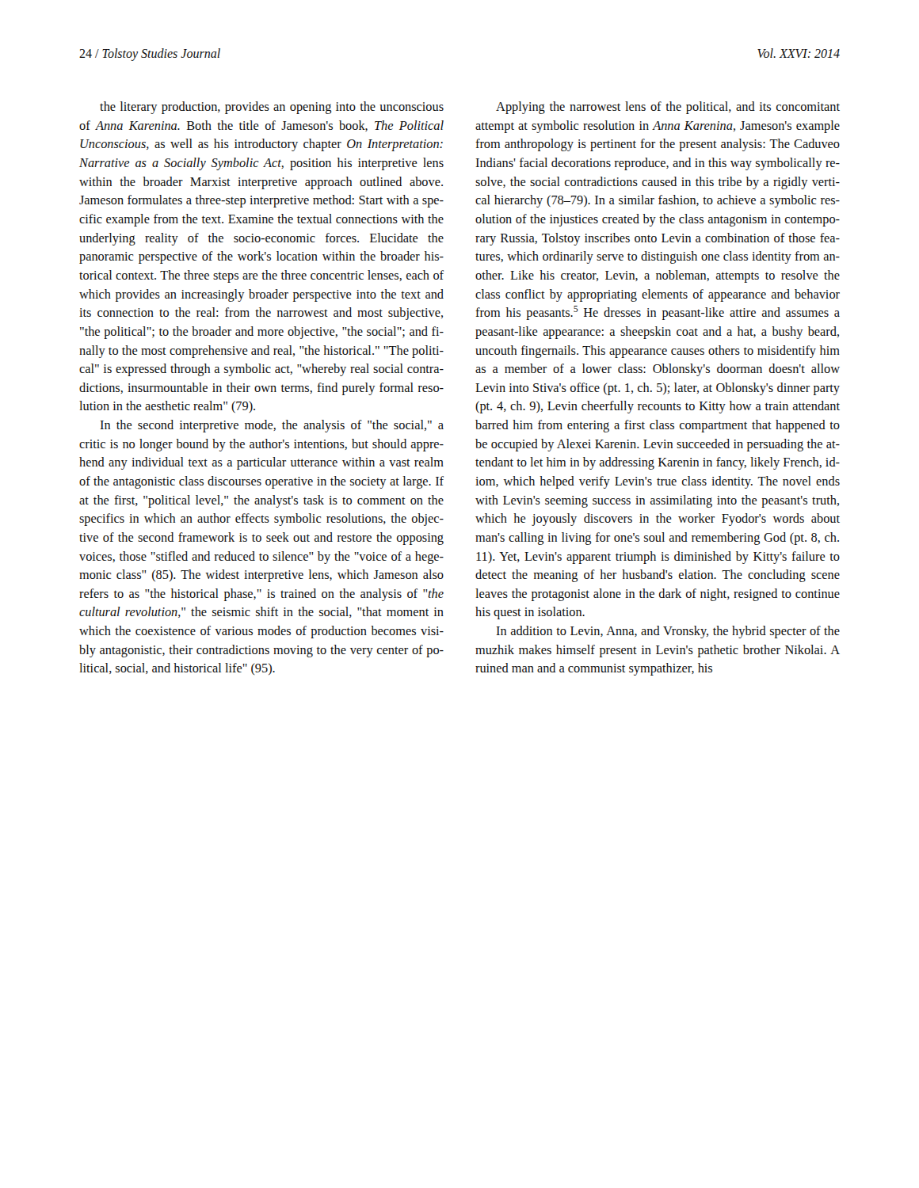24 / Tolstoy Studies Journal Vol. XXVI: 2014
the literary production, provides an opening into the unconscious of Anna Karenina. Both the title of Jameson's book, The Political Unconscious, as well as his introductory chapter On Interpretation: Narrative as a Socially Symbolic Act, position his interpretive lens within the broader Marxist interpretive approach outlined above. Jameson formulates a three-step interpretive method: Start with a specific example from the text. Examine the textual connections with the underlying reality of the socio-economic forces. Elucidate the panoramic perspective of the work's location within the broader historical context. The three steps are the three concentric lenses, each of which provides an increasingly broader perspective into the text and its connection to the real: from the narrowest and most subjective, "the political"; to the broader and more objective, "the social"; and finally to the most comprehensive and real, "the historical." "The political" is expressed through a symbolic act, "whereby real social contradictions, insurmountable in their own terms, find purely formal resolution in the aesthetic realm" (79).
In the second interpretive mode, the analysis of "the social," a critic is no longer bound by the author's intentions, but should apprehend any individual text as a particular utterance within a vast realm of the antagonistic class discourses operative in the society at large. If at the first, "political level," the analyst's task is to comment on the specifics in which an author effects symbolic resolutions, the objective of the second framework is to seek out and restore the opposing voices, those "stifled and reduced to silence" by the "voice of a hegemonic class" (85). The widest interpretive lens, which Jameson also refers to as "the historical phase," is trained on the analysis of "the cultural revolution," the seismic shift in the social, "that moment in which the coexistence of various modes of production becomes visibly antagonistic, their contradictions moving to the very center of political, social, and historical life" (95).
Applying the narrowest lens of the political, and its concomitant attempt at symbolic resolution in Anna Karenina, Jameson's example from anthropology is pertinent for the present analysis: The Caduveo Indians' facial decorations reproduce, and in this way symbolically resolve, the social contradictions caused in this tribe by a rigidly vertical hierarchy (78–79). In a similar fashion, to achieve a symbolic resolution of the injustices created by the class antagonism in contemporary Russia, Tolstoy inscribes onto Levin a combination of those features, which ordinarily serve to distinguish one class identity from another. Like his creator, Levin, a nobleman, attempts to resolve the class conflict by appropriating elements of appearance and behavior from his peasants.5 He dresses in peasant-like attire and assumes a peasant-like appearance: a sheepskin coat and a hat, a bushy beard, uncouth fingernails. This appearance causes others to misidentify him as a member of a lower class: Oblonsky's doorman doesn't allow Levin into Stiva's office (pt. 1, ch. 5); later, at Oblonsky's dinner party (pt. 4, ch. 9), Levin cheerfully recounts to Kitty how a train attendant barred him from entering a first class compartment that happened to be occupied by Alexei Karenin. Levin succeeded in persuading the attendant to let him in by addressing Karenin in fancy, likely French, idiom, which helped verify Levin's true class identity. The novel ends with Levin's seeming success in assimilating into the peasant's truth, which he joyously discovers in the worker Fyodor's words about man's calling in living for one's soul and remembering God (pt. 8, ch. 11). Yet, Levin's apparent triumph is diminished by Kitty's failure to detect the meaning of her husband's elation. The concluding scene leaves the protagonist alone in the dark of night, resigned to continue his quest in isolation.
In addition to Levin, Anna, and Vronsky, the hybrid specter of the muzhik makes himself present in Levin's pathetic brother Nikolai. A ruined man and a communist sympathizer, his